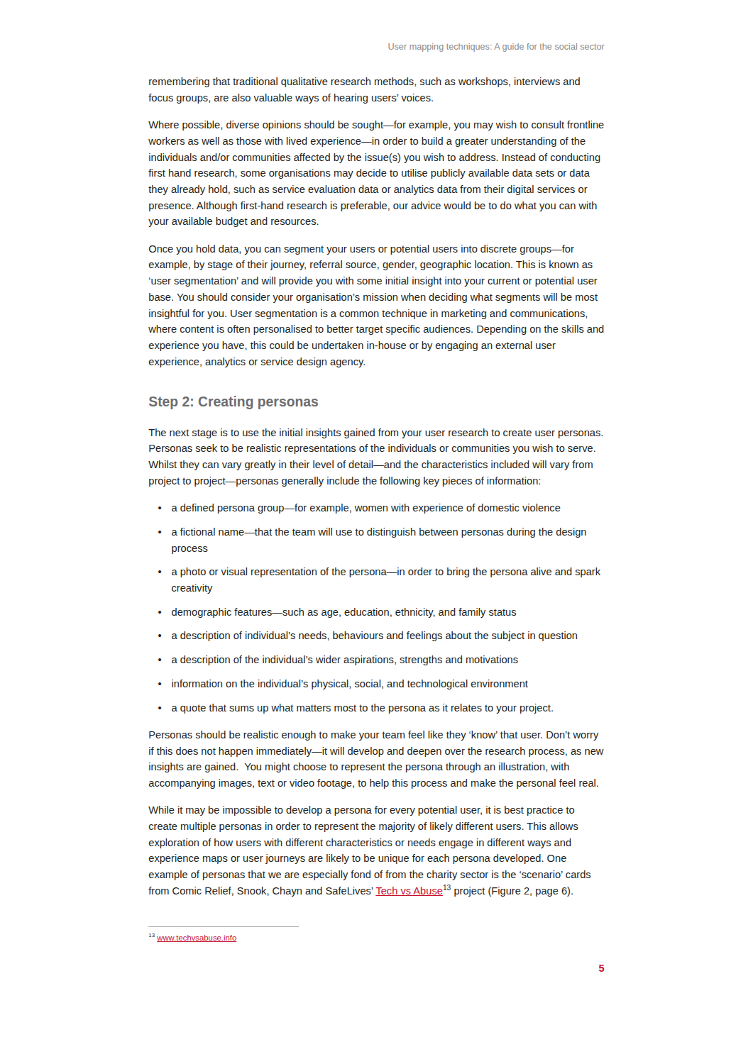User mapping techniques: A guide for the social sector
remembering that traditional qualitative research methods, such as workshops, interviews and focus groups, are also valuable ways of hearing users’ voices.
Where possible, diverse opinions should be sought—for example, you may wish to consult frontline workers as well as those with lived experience—in order to build a greater understanding of the individuals and/or communities affected by the issue(s) you wish to address. Instead of conducting first hand research, some organisations may decide to utilise publicly available data sets or data they already hold, such as service evaluation data or analytics data from their digital services or presence. Although first-hand research is preferable, our advice would be to do what you can with your available budget and resources.
Once you hold data, you can segment your users or potential users into discrete groups—for example, by stage of their journey, referral source, gender, geographic location. This is known as ‘user segmentation’ and will provide you with some initial insight into your current or potential user base. You should consider your organisation’s mission when deciding what segments will be most insightful for you. User segmentation is a common technique in marketing and communications, where content is often personalised to better target specific audiences. Depending on the skills and experience you have, this could be undertaken in-house or by engaging an external user experience, analytics or service design agency.
Step 2: Creating personas
The next stage is to use the initial insights gained from your user research to create user personas. Personas seek to be realistic representations of the individuals or communities you wish to serve. Whilst they can vary greatly in their level of detail—and the characteristics included will vary from project to project—personas generally include the following key pieces of information:
a defined persona group—for example, women with experience of domestic violence
a fictional name—that the team will use to distinguish between personas during the design process
a photo or visual representation of the persona—in order to bring the persona alive and spark creativity
demographic features—such as age, education, ethnicity, and family status
a description of individual’s needs, behaviours and feelings about the subject in question
a description of the individual’s wider aspirations, strengths and motivations
information on the individual’s physical, social, and technological environment
a quote that sums up what matters most to the persona as it relates to your project.
Personas should be realistic enough to make your team feel like they ‘know’ that user. Don’t worry if this does not happen immediately—it will develop and deepen over the research process, as new insights are gained. You might choose to represent the persona through an illustration, with accompanying images, text or video footage, to help this process and make the personal feel real.
While it may be impossible to develop a persona for every potential user, it is best practice to create multiple personas in order to represent the majority of likely different users. This allows exploration of how users with different characteristics or needs engage in different ways and experience maps or user journeys are likely to be unique for each persona developed. One example of personas that we are especially fond of from the charity sector is the ‘scenario’ cards from Comic Relief, Snook, Chayn and SafeLives’ Tech vs Abuse13 project (Figure 2, page 6).
13 www.techvsabuse.info
5